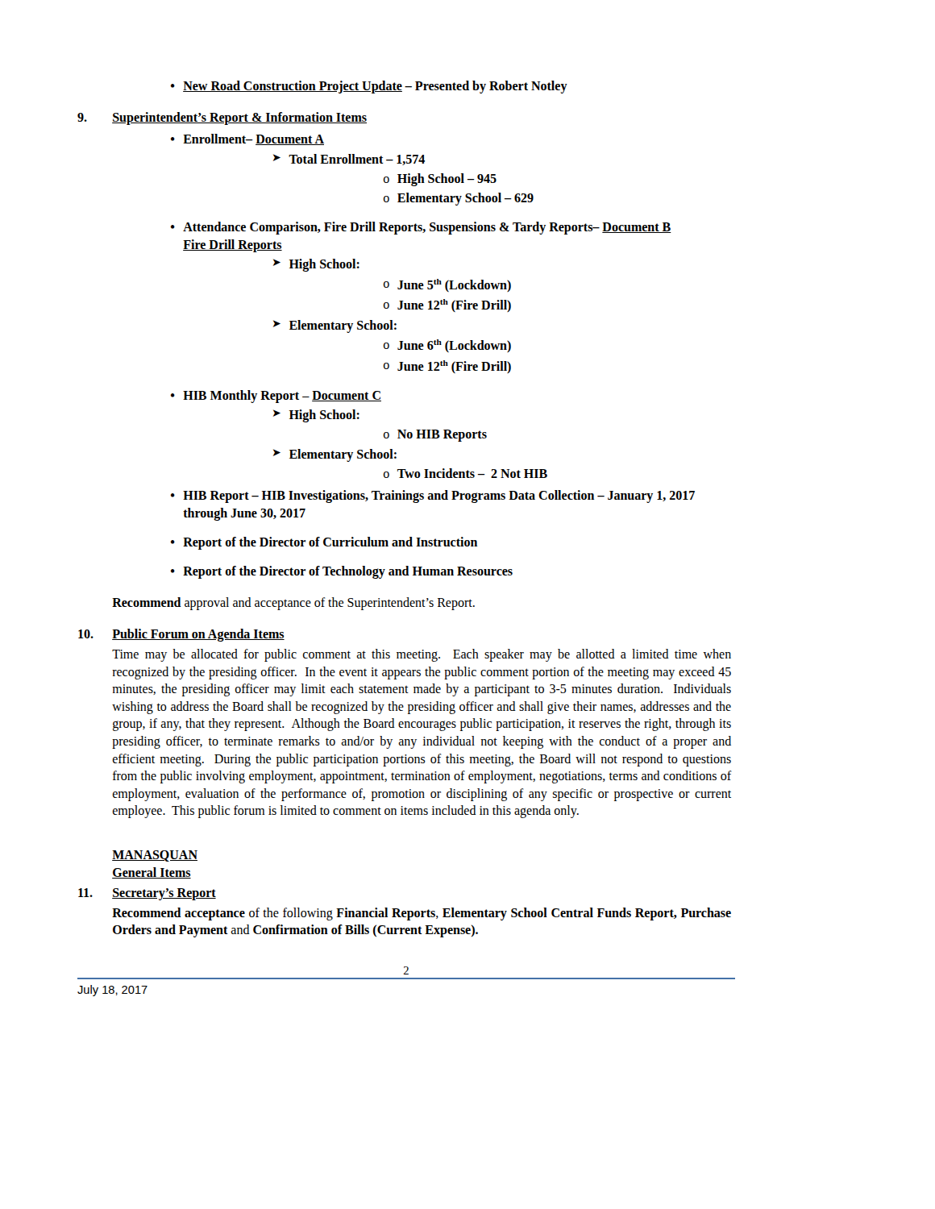New Road Construction Project Update – Presented by Robert Notley
9. Superintendent’s Report & Information Items
Enrollment– Document A
Total Enrollment – 1,574
High School – 945
Elementary School – 629
Attendance Comparison, Fire Drill Reports, Suspensions & Tardy Reports– Document B
Fire Drill Reports
High School:
June 5th (Lockdown)
June 12th (Fire Drill)
Elementary School:
June 6th (Lockdown)
June 12th (Fire Drill)
HIB Monthly Report – Document C
High School:
No HIB Reports
Elementary School:
Two Incidents – 2 Not HIB
HIB Report – HIB Investigations, Trainings and Programs Data Collection – January 1, 2017 through June 30, 2017
Report of the Director of Curriculum and Instruction
Report of the Director of Technology and Human Resources
Recommend approval and acceptance of the Superintendent’s Report.
10. Public Forum on Agenda Items
Time may be allocated for public comment at this meeting. Each speaker may be allotted a limited time when recognized by the presiding officer. In the event it appears the public comment portion of the meeting may exceed 45 minutes, the presiding officer may limit each statement made by a participant to 3-5 minutes duration. Individuals wishing to address the Board shall be recognized by the presiding officer and shall give their names, addresses and the group, if any, that they represent. Although the Board encourages public participation, it reserves the right, through its presiding officer, to terminate remarks to and/or by any individual not keeping with the conduct of a proper and efficient meeting. During the public participation portions of this meeting, the Board will not respond to questions from the public involving employment, appointment, termination of employment, negotiations, terms and conditions of employment, evaluation of the performance of, promotion or disciplining of any specific or prospective or current employee. This public forum is limited to comment on items included in this agenda only.
MANASQUAN
General Items
11. Secretary’s Report
Recommend acceptance of the following Financial Reports, Elementary School Central Funds Report, Purchase Orders and Payment and Confirmation of Bills (Current Expense).
2 July 18, 2017